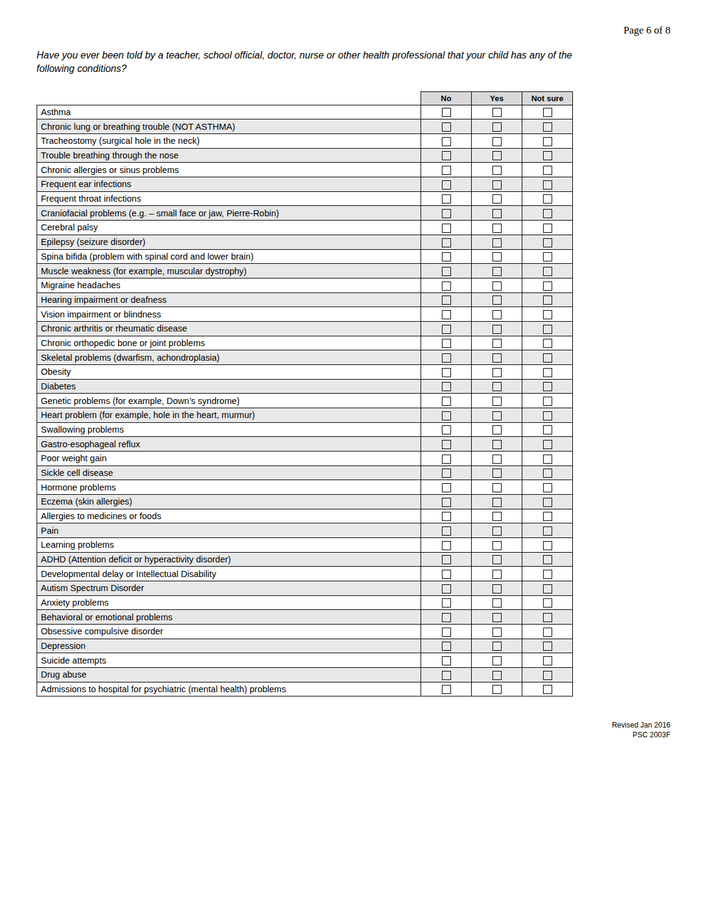Page 6 of 8
Have you ever been told by a teacher, school official, doctor, nurse or other health professional that your child has any of the following conditions?
| | No | Yes | Not sure |
| --- | --- | --- | --- |
| Asthma | | | |
| Chronic lung or breathing trouble (NOT ASTHMA) | | | |
| Tracheostomy (surgical hole in the neck) | | | |
| Trouble breathing through the nose | | | |
| Chronic allergies or sinus problems | | | |
| Frequent ear infections | | | |
| Frequent throat infections | | | |
| Craniofacial problems (e.g. – small face or jaw, Pierre-Robin) | | | |
| Cerebral palsy | | | |
| Epilepsy (seizure disorder) | | | |
| Spina bifida (problem with spinal cord and lower brain) | | | |
| Muscle weakness (for example, muscular dystrophy) | | | |
| Migraine headaches | | | |
| Hearing impairment or deafness | | | |
| Vision impairment or blindness | | | |
| Chronic arthritis or rheumatic disease | | | |
| Chronic orthopedic bone or joint problems | | | |
| Skeletal problems (dwarfism, achondroplasia) | | | |
| Obesity | | | |
| Diabetes | | | |
| Genetic problems (for example, Down’s syndrome) | | | |
| Heart problem (for example, hole in the heart, murmur) | | | |
| Swallowing problems | | | |
| Gastro-esophageal reflux | | | |
| Poor weight gain | | | |
| Sickle cell disease | | | |
| Hormone problems | | | |
| Eczema (skin allergies) | | | |
| Allergies to medicines or foods | | | |
| Pain | | | |
| Learning problems | | | |
| ADHD (Attention deficit or hyperactivity disorder) | | | |
| Developmental delay or Intellectual Disability | | | |
| Autism Spectrum Disorder | | | |
| Anxiety problems | | | |
| Behavioral or emotional problems | | | |
| Obsessive compulsive disorder | | | |
| Depression | | | |
| Suicide attempts | | | |
| Drug abuse | | | |
| Admissions to hospital for psychiatric (mental health) problems | | | |
Revised Jan 2016
PSC 2003F